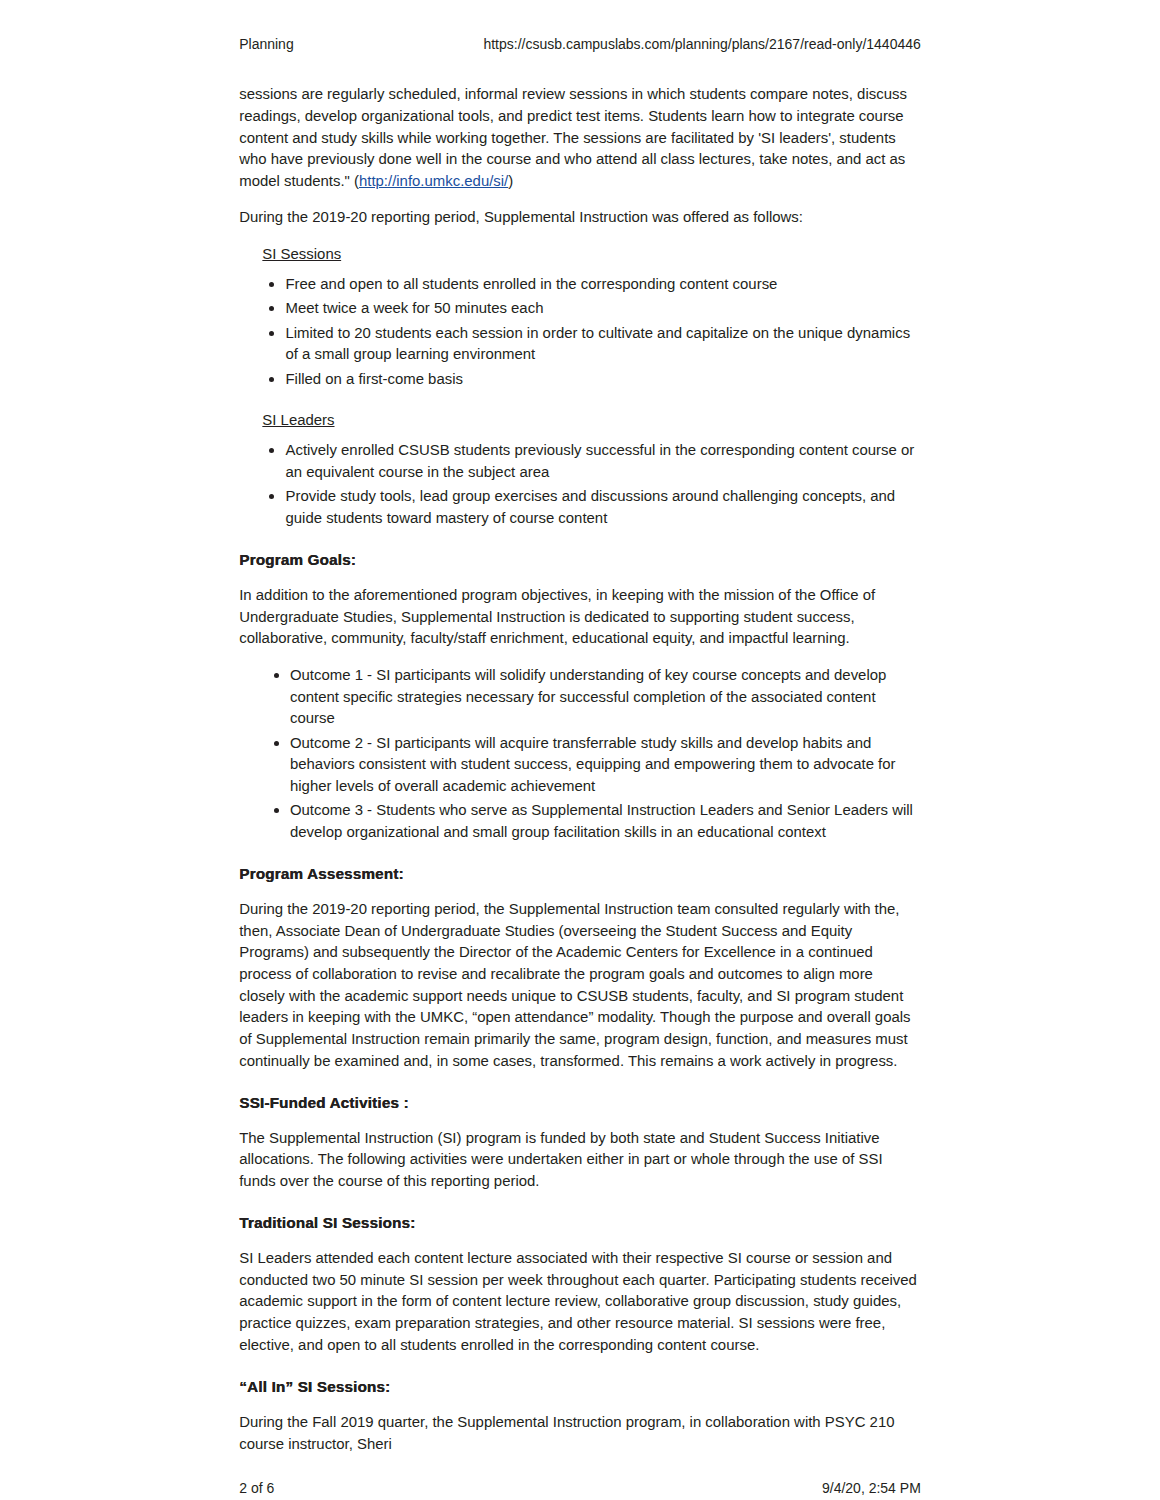Planning https://csusb.campuslabs.com/planning/plans/2167/read-only/1440446
sessions are regularly scheduled, informal review sessions in which students compare notes, discuss readings, develop organizational tools, and predict test items. Students learn how to integrate course content and study skills while working together. The sessions are facilitated by 'SI leaders', students who have previously done well in the course and who attend all class lectures, take notes, and act as model students." (http://info.umkc.edu/si/)
During the 2019-20 reporting period, Supplemental Instruction was offered as follows:
SI Sessions
Free and open to all students enrolled in the corresponding content course
Meet twice a week for 50 minutes each
Limited to 20 students each session in order to cultivate and capitalize on the unique dynamics of a small group learning environment
Filled on a first-come basis
SI Leaders
Actively enrolled CSUSB students previously successful in the corresponding content course or an equivalent course in the subject area
Provide study tools, lead group exercises and discussions around challenging concepts, and guide students toward mastery of course content
Program Goals:
In addition to the aforementioned program objectives, in keeping with the mission of the Office of Undergraduate Studies, Supplemental Instruction is dedicated to supporting student success, collaborative, community, faculty/staff enrichment, educational equity, and impactful learning.
Outcome 1 - SI participants will solidify understanding of key course concepts and develop content specific strategies necessary for successful completion of the associated content course
Outcome 2 - SI participants will acquire transferrable study skills and develop habits and behaviors consistent with student success, equipping and empowering them to advocate for higher levels of overall academic achievement
Outcome 3 - Students who serve as Supplemental Instruction Leaders and Senior Leaders will develop organizational and small group facilitation skills in an educational context
Program Assessment:
During the 2019-20 reporting period, the Supplemental Instruction team consulted regularly with the, then, Associate Dean of Undergraduate Studies (overseeing the Student Success and Equity Programs) and subsequently the Director of the Academic Centers for Excellence in a continued process of collaboration to revise and recalibrate the program goals and outcomes to align more closely with the academic support needs unique to CSUSB students, faculty, and SI program student leaders in keeping with the UMKC, “open attendance” modality. Though the purpose and overall goals of Supplemental Instruction remain primarily the same, program design, function, and measures must continually be examined and, in some cases, transformed. This remains a work actively in progress.
SSI-Funded Activities :
The Supplemental Instruction (SI) program is funded by both state and Student Success Initiative allocations. The following activities were undertaken either in part or whole through the use of SSI funds over the course of this reporting period.
Traditional SI Sessions:
SI Leaders attended each content lecture associated with their respective SI course or session and conducted two 50 minute SI session per week throughout each quarter. Participating students received academic support in the form of content lecture review, collaborative group discussion, study guides, practice quizzes, exam preparation strategies, and other resource material. SI sessions were free, elective, and open to all students enrolled in the corresponding content course.
“All In” SI Sessions:
During the Fall 2019 quarter, the Supplemental Instruction program, in collaboration with PSYC 210 course instructor, Sheri
2 of 6 9/4/20, 2:54 PM